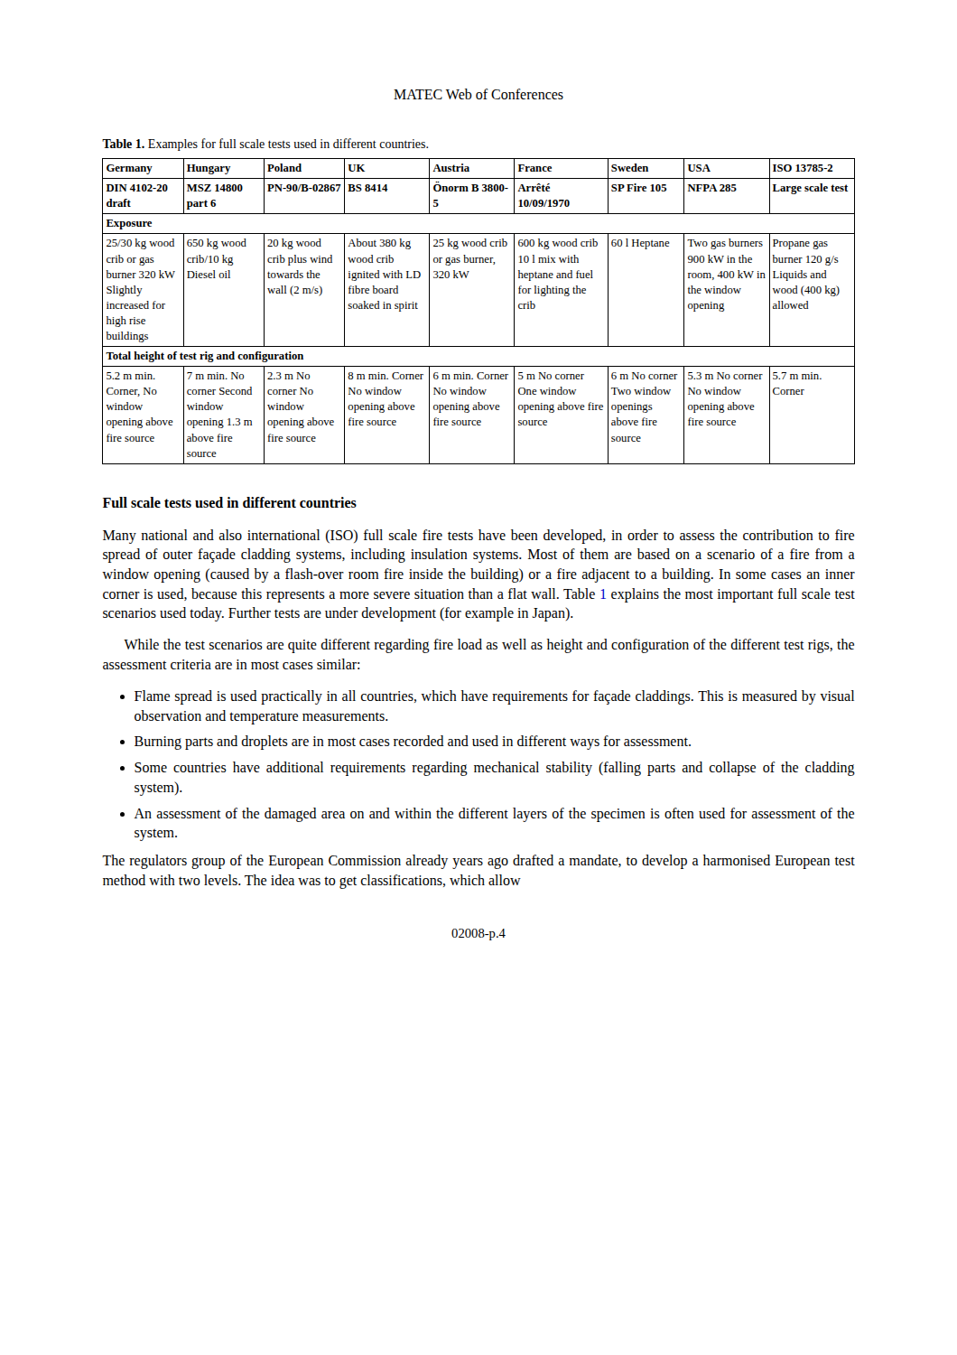MATEC Web of Conferences
Table 1. Examples for full scale tests used in different countries.
| Germany | Hungary | Poland | UK | Austria | France | Sweden | USA | ISO 13785-2 |
| --- | --- | --- | --- | --- | --- | --- | --- | --- |
| DIN 4102-20 draft | MSZ 14800 part 6 | PN-90/B-02867 | BS 8414 | Önorm B 3800-5 | Arrêté 10/09/1970 | SP Fire 105 | NFPA 285 | Large scale test |
| Exposure |
| 25/30 kg wood crib or gas burner 320 kW Slightly increased for high rise buildings | 650 kg wood crib/10 kg Diesel oil | 20 kg wood crib plus wind towards the wall (2 m/s) | About 380 kg wood crib ignited with LD fibre board soaked in spirit | 25 kg wood crib or gas burner, 320 kW | 600 kg wood crib 10 l mix with heptane and fuel for lighting the crib | 60 l Heptane | Two gas burners 900 kW in the room, 400 kW in the window opening | Propane gas burner 120 g/s Liquids and wood (400 kg) allowed |
| Total height of test rig and configuration |
| 5.2 m min. Corner, No window opening above fire source | 7 m min. No corner Second window opening 1.3 m above fire source | 2.3 m No corner No window opening above fire source | 8 m min. Corner No window opening above fire source | 6 m min. Corner No window opening above fire source | 5 m No corner One window opening above fire source | 6 m No corner Two window openings above fire source | 5.3 m No corner No window opening above fire source | 5.7 m min. Corner |
Full scale tests used in different countries
Many national and also international (ISO) full scale fire tests have been developed, in order to assess the contribution to fire spread of outer façade cladding systems, including insulation systems. Most of them are based on a scenario of a fire from a window opening (caused by a flash-over room fire inside the building) or a fire adjacent to a building. In some cases an inner corner is used, because this represents a more severe situation than a flat wall. Table 1 explains the most important full scale test scenarios used today. Further tests are under development (for example in Japan).
While the test scenarios are quite different regarding fire load as well as height and configuration of the different test rigs, the assessment criteria are in most cases similar:
Flame spread is used practically in all countries, which have requirements for façade claddings. This is measured by visual observation and temperature measurements.
Burning parts and droplets are in most cases recorded and used in different ways for assessment.
Some countries have additional requirements regarding mechanical stability (falling parts and collapse of the cladding system).
An assessment of the damaged area on and within the different layers of the specimen is often used for assessment of the system.
The regulators group of the European Commission already years ago drafted a mandate, to develop a harmonised European test method with two levels. The idea was to get classifications, which allow
02008-p.4